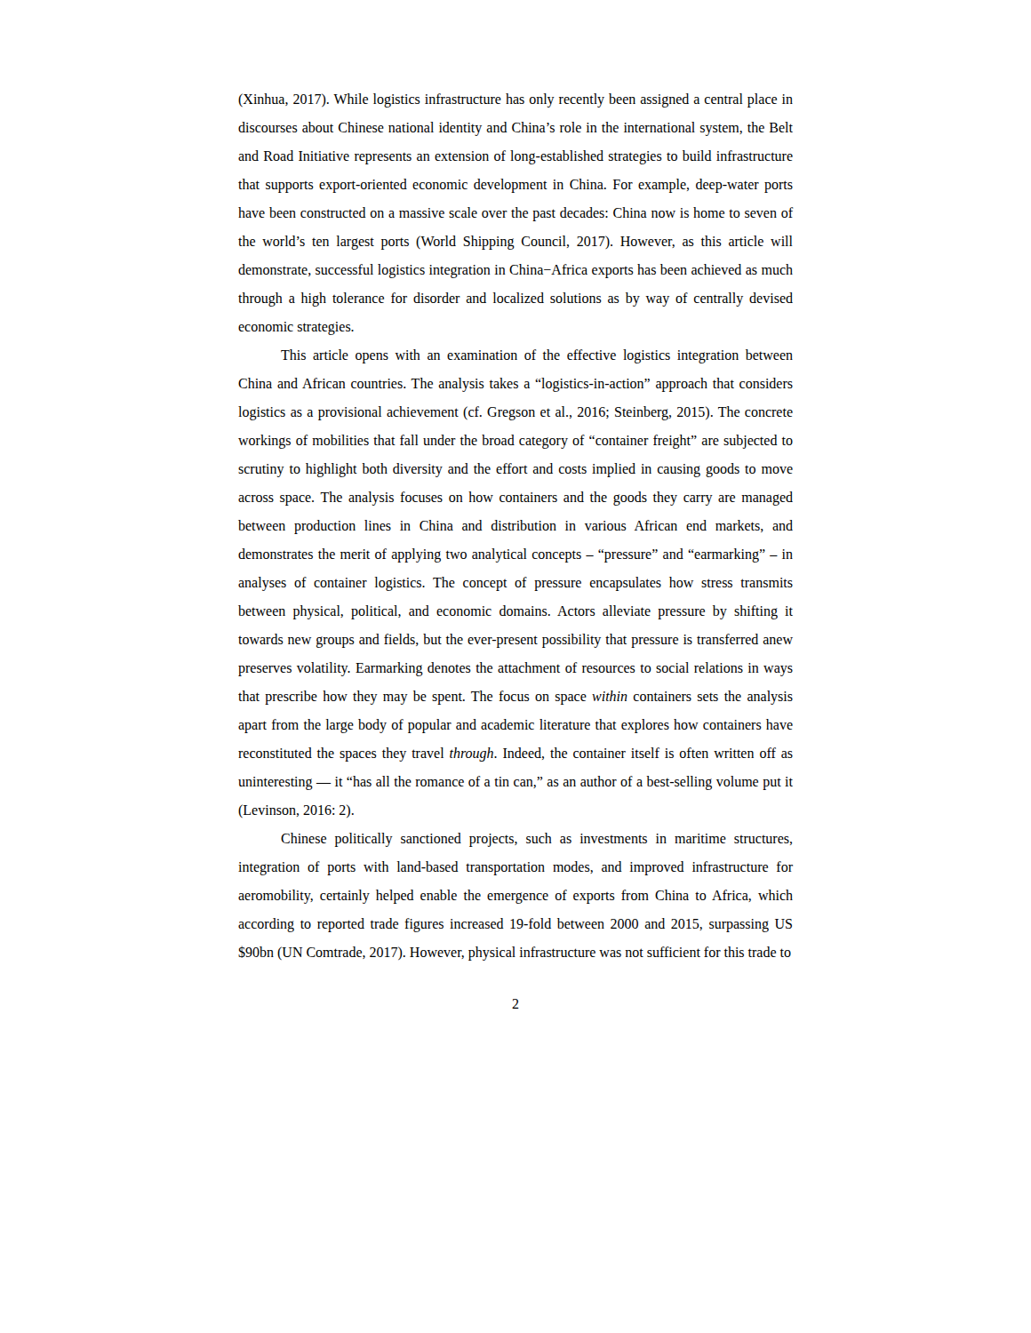(Xinhua, 2017). While logistics infrastructure has only recently been assigned a central place in discourses about Chinese national identity and China’s role in the international system, the Belt and Road Initiative represents an extension of long-established strategies to build infrastructure that supports export-oriented economic development in China. For example, deep-water ports have been constructed on a massive scale over the past decades: China now is home to seven of the world’s ten largest ports (World Shipping Council, 2017). However, as this article will demonstrate, successful logistics integration in China−Africa exports has been achieved as much through a high tolerance for disorder and localized solutions as by way of centrally devised economic strategies.
This article opens with an examination of the effective logistics integration between China and African countries. The analysis takes a “logistics-in-action” approach that considers logistics as a provisional achievement (cf. Gregson et al., 2016; Steinberg, 2015). The concrete workings of mobilities that fall under the broad category of “container freight” are subjected to scrutiny to highlight both diversity and the effort and costs implied in causing goods to move across space. The analysis focuses on how containers and the goods they carry are managed between production lines in China and distribution in various African end markets, and demonstrates the merit of applying two analytical concepts – “pressure” and “earmarking” – in analyses of container logistics. The concept of pressure encapsulates how stress transmits between physical, political, and economic domains. Actors alleviate pressure by shifting it towards new groups and fields, but the ever-present possibility that pressure is transferred anew preserves volatility. Earmarking denotes the attachment of resources to social relations in ways that prescribe how they may be spent. The focus on space within containers sets the analysis apart from the large body of popular and academic literature that explores how containers have reconstituted the spaces they travel through. Indeed, the container itself is often written off as uninteresting — it “has all the romance of a tin can,” as an author of a best-selling volume put it (Levinson, 2016: 2).
Chinese politically sanctioned projects, such as investments in maritime structures, integration of ports with land-based transportation modes, and improved infrastructure for aeromobility, certainly helped enable the emergence of exports from China to Africa, which according to reported trade figures increased 19-fold between 2000 and 2015, surpassing US $90bn (UN Comtrade, 2017). However, physical infrastructure was not sufficient for this trade to
2